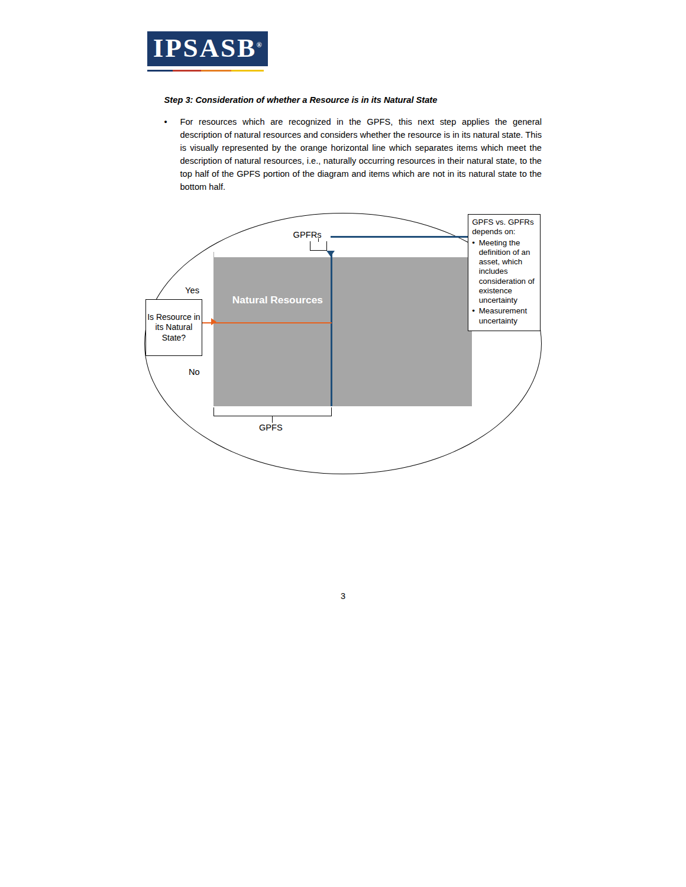IPSASB®
Step 3: Consideration of whether a Resource is in its Natural State
For resources which are recognized in the GPFS, this next step applies the general description of natural resources and considers whether the resource is in its natural state. This is visually represented by the orange horizontal line which separates items which meet the description of natural resources, i.e., naturally occurring resources in their natural state, to the top half of the GPFS portion of the diagram and items which are not in its natural state to the bottom half.
GPFRs
Natural Resources
Yes
No
Is Resource in its Natural State?
GPFS vs. GPFRs depends on:
Meeting the definition of an asset, which includes consideration of existence uncertainty
Measurement uncertainty
GPFS
3